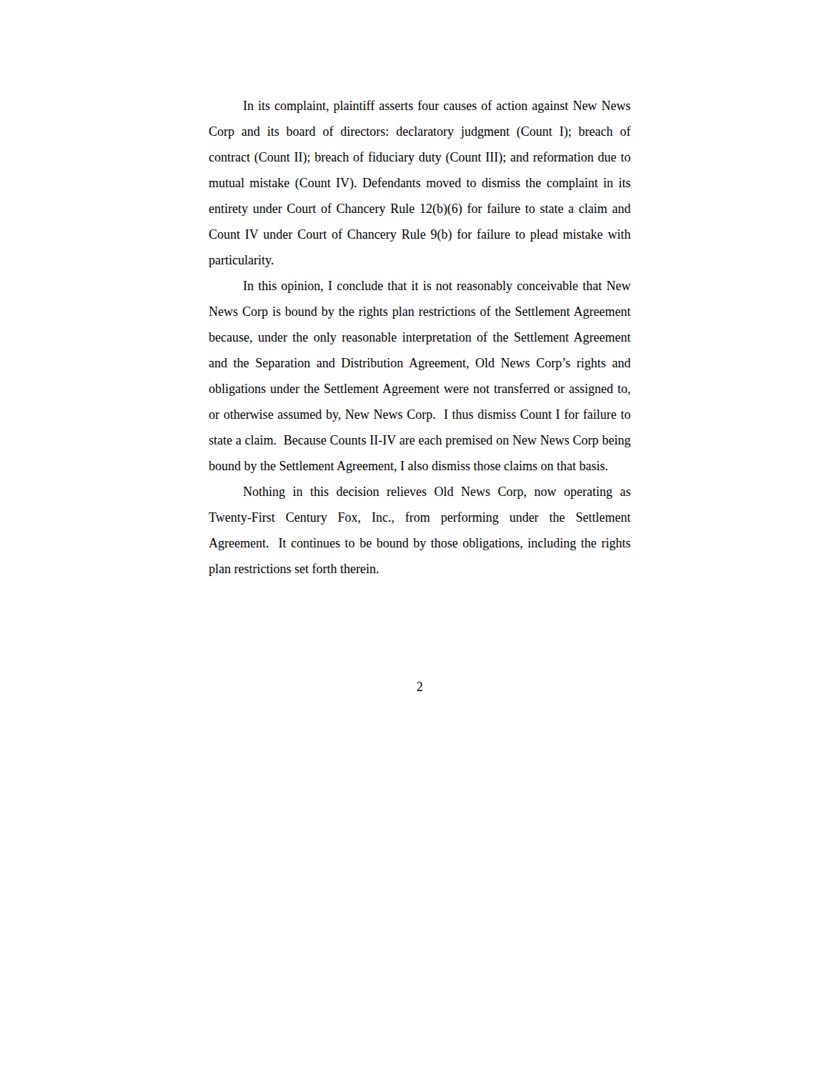In its complaint, plaintiff asserts four causes of action against New News Corp and its board of directors: declaratory judgment (Count I); breach of contract (Count II); breach of fiduciary duty (Count III); and reformation due to mutual mistake (Count IV). Defendants moved to dismiss the complaint in its entirety under Court of Chancery Rule 12(b)(6) for failure to state a claim and Count IV under Court of Chancery Rule 9(b) for failure to plead mistake with particularity.
In this opinion, I conclude that it is not reasonably conceivable that New News Corp is bound by the rights plan restrictions of the Settlement Agreement because, under the only reasonable interpretation of the Settlement Agreement and the Separation and Distribution Agreement, Old News Corp’s rights and obligations under the Settlement Agreement were not transferred or assigned to, or otherwise assumed by, New News Corp. I thus dismiss Count I for failure to state a claim. Because Counts II-IV are each premised on New News Corp being bound by the Settlement Agreement, I also dismiss those claims on that basis.
Nothing in this decision relieves Old News Corp, now operating as Twenty-First Century Fox, Inc., from performing under the Settlement Agreement. It continues to be bound by those obligations, including the rights plan restrictions set forth therein.
2